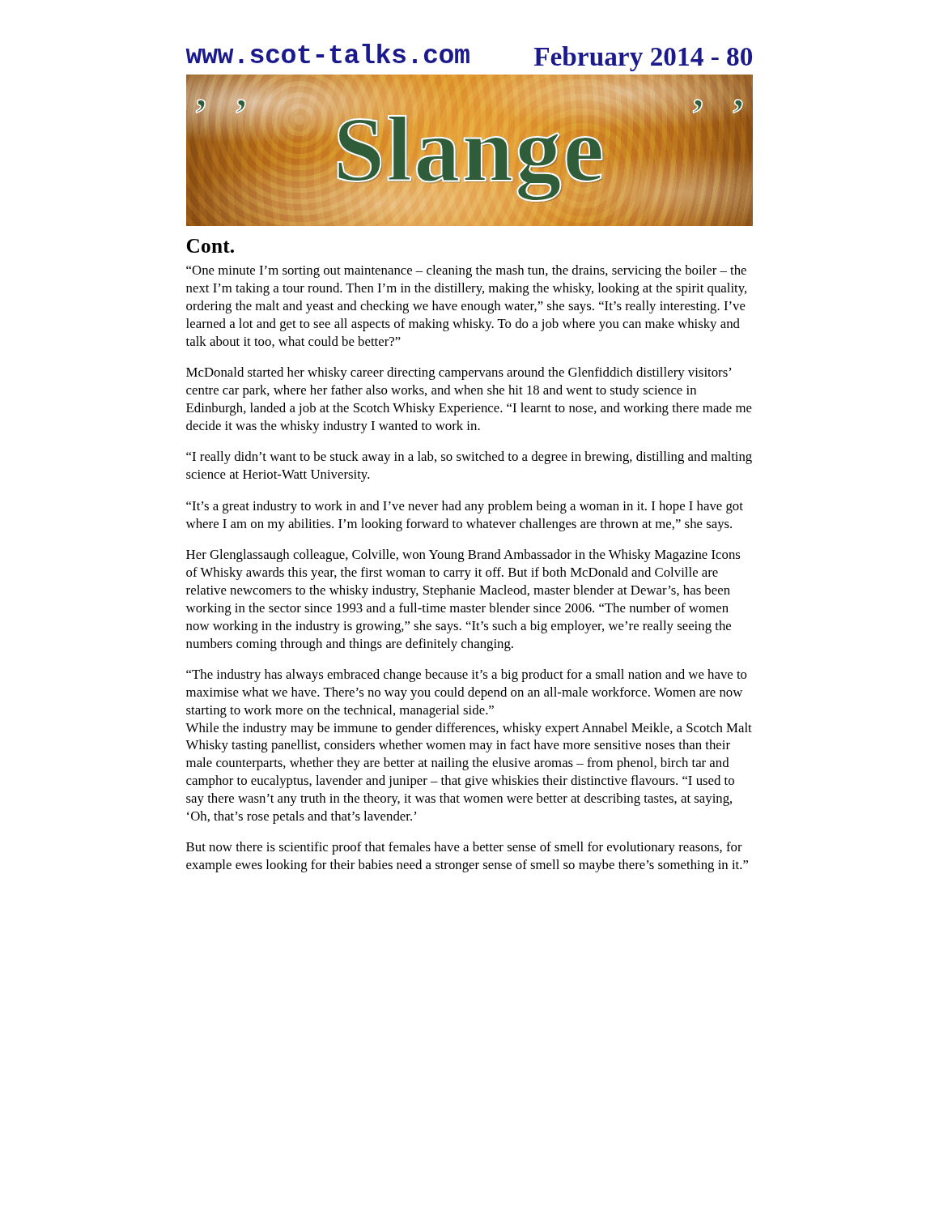www.scot-talks.com
February 2014 - 80
’ ’ ’ ’
Slange
Cont.
“One minute I’m sorting out maintenance – cleaning the mash tun, the drains, servicing the boiler – the next I’m taking a tour round. Then I’m in the distillery, making the whisky, looking at the spirit quality, ordering the malt and yeast and checking we have enough water,” she says. “It’s really interesting. I’ve learned a lot and get to see all aspects of making whisky. To do a job where you can make whisky and talk about it too, what could be better?”
McDonald started her whisky career directing campervans around the Glenfiddich distillery visitors’ centre car park, where her father also works, and when she hit 18 and went to study science in Edinburgh, landed a job at the Scotch Whisky Experience. “I learnt to nose, and working there made me decide it was the whisky industry I wanted to work in.
“I really didn’t want to be stuck away in a lab, so switched to a degree in brewing, distilling and malting science at Heriot-Watt University.
“It’s a great industry to work in and I’ve never had any problem being a woman in it. I hope I have got where I am on my abilities. I’m looking forward to whatever challenges are thrown at me,” she says.
Her Glenglassaugh colleague, Colville, won Young Brand Ambassador in the Whisky Magazine Icons of Whisky awards this year, the first woman to carry it off. But if both McDonald and Colville are relative newcomers to the whisky industry, Stephanie Macleod, master blender at Dewar’s, has been working in the sector since 1993 and a full-time master blender since 2006. “The number of women now working in the industry is growing,” she says. “It’s such a big employer, we’re really seeing the numbers coming through and things are definitely changing.
“The industry has always embraced change because it’s a big product for a small nation and we have to maximise what we have. There’s no way you could depend on an all-male workforce. Women are now starting to work more on the technical, managerial side.”
While the industry may be immune to gender differences, whisky expert Annabel Meikle, a Scotch Malt Whisky tasting panellist, considers whether women may in fact have more sensitive noses than their male counterparts, whether they are better at nailing the elusive aromas – from phenol, birch tar and camphor to eucalyptus, lavender and juniper – that give whiskies their distinctive flavours. “I used to say there wasn’t any truth in the theory, it was that women were better at describing tastes, at saying, ‘Oh, that’s rose petals and that’s lavender.’
But now there is scientific proof that females have a better sense of smell for evolutionary reasons, for example ewes looking for their babies need a stronger sense of smell so maybe there’s something in it.”